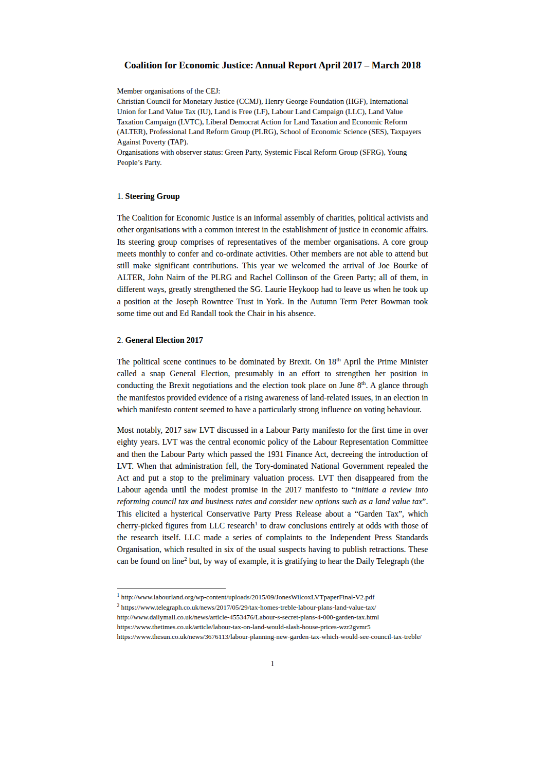Coalition for Economic Justice: Annual Report April 2017 – March 2018
Member organisations of the CEJ:
Christian Council for Monetary Justice (CCMJ), Henry George Foundation (HGF), International Union for Land Value Tax (IU), Land is Free (LF), Labour Land Campaign (LLC), Land Value Taxation Campaign (LVTC), Liberal Democrat Action for Land Taxation and Economic Reform (ALTER), Professional Land Reform Group (PLRG), School of Economic Science (SES), Taxpayers Against Poverty (TAP).
Organisations with observer status: Green Party, Systemic Fiscal Reform Group (SFRG), Young People’s Party.
1. Steering Group
The Coalition for Economic Justice is an informal assembly of charities, political activists and other organisations with a common interest in the establishment of justice in economic affairs. Its steering group comprises of representatives of the member organisations. A core group meets monthly to confer and co-ordinate activities. Other members are not able to attend but still make significant contributions. This year we welcomed the arrival of Joe Bourke of ALTER, John Nairn of the PLRG and Rachel Collinson of the Green Party; all of them, in different ways, greatly strengthened the SG. Laurie Heykoop had to leave us when he took up a position at the Joseph Rowntree Trust in York. In the Autumn Term Peter Bowman took some time out and Ed Randall took the Chair in his absence.
2. General Election 2017
The political scene continues to be dominated by Brexit. On 18th April the Prime Minister called a snap General Election, presumably in an effort to strengthen her position in conducting the Brexit negotiations and the election took place on June 8th. A glance through the manifestos provided evidence of a rising awareness of land-related issues, in an election in which manifesto content seemed to have a particularly strong influence on voting behaviour.
Most notably, 2017 saw LVT discussed in a Labour Party manifesto for the first time in over eighty years. LVT was the central economic policy of the Labour Representation Committee and then the Labour Party which passed the 1931 Finance Act, decreeing the introduction of LVT. When that administration fell, the Tory-dominated National Government repealed the Act and put a stop to the preliminary valuation process. LVT then disappeared from the Labour agenda until the modest promise in the 2017 manifesto to “initiate a review into reforming council tax and business rates and consider new options such as a land value tax”. This elicited a hysterical Conservative Party Press Release about a “Garden Tax”, which cherry-picked figures from LLC research1 to draw conclusions entirely at odds with those of the research itself. LLC made a series of complaints to the Independent Press Standards Organisation, which resulted in six of the usual suspects having to publish retractions. These can be found on line2 but, by way of example, it is gratifying to hear the Daily Telegraph (the
1 http://www.labourland.org/wp-content/uploads/2015/09/JonesWilcoxLVTpaperFinal-V2.pdf
2 https://www.telegraph.co.uk/news/2017/05/29/tax-homes-treble-labour-plans-land-value-tax/
http://www.dailymail.co.uk/news/article-4553476/Labour-s-secret-plans-4-000-garden-tax.html
https://www.thetimes.co.uk/article/labour-tax-on-land-would-slash-house-prices-wzr2gvmr5
https://www.thesun.co.uk/news/3676113/labour-planning-new-garden-tax-which-would-see-council-tax-treble/
1